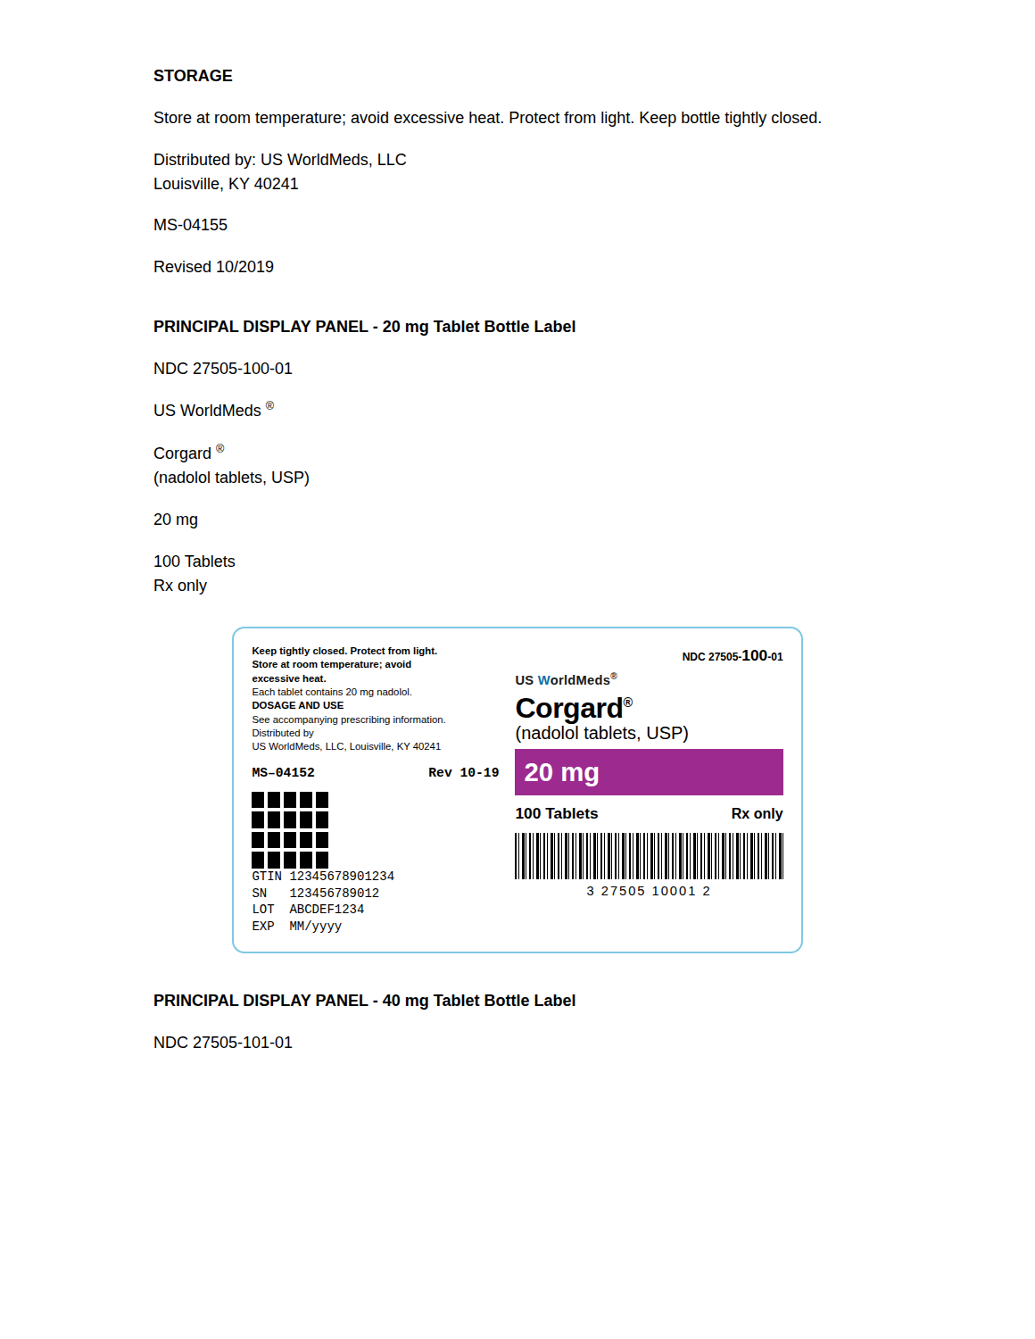STORAGE
Store at room temperature; avoid excessive heat. Protect from light. Keep bottle tightly closed.
Distributed by: US WorldMeds, LLC
Louisville, KY 40241
MS-04155
Revised 10/2019
PRINCIPAL DISPLAY PANEL - 20 mg Tablet Bottle Label
NDC 27505-100-01
US WorldMeds ®
Corgard ®
(nadolol tablets, USP)
20 mg
100 Tablets
Rx only
Keep tightly closed. Protect from light.
Store at room temperature; avoid
excessive heat.
Each tablet contains 20 mg nadolol.
DOSAGE AND USE
See accompanying prescribing information.
Distributed by
US WorldMeds, LLC, Louisville, KY 40241
MS–04152 Rev 10-19
GTIN 12345678901234 SN 123456789012 LOT ABCDEF1234 EXP MM/yyyy
NDC 27505-100-01
US WorldMeds®
Corgard®
(nadolol tablets, USP)
20 mg
100 Tablets Rx only
3 27505 10001 2
PRINCIPAL DISPLAY PANEL - 40 mg Tablet Bottle Label
NDC 27505-101-01